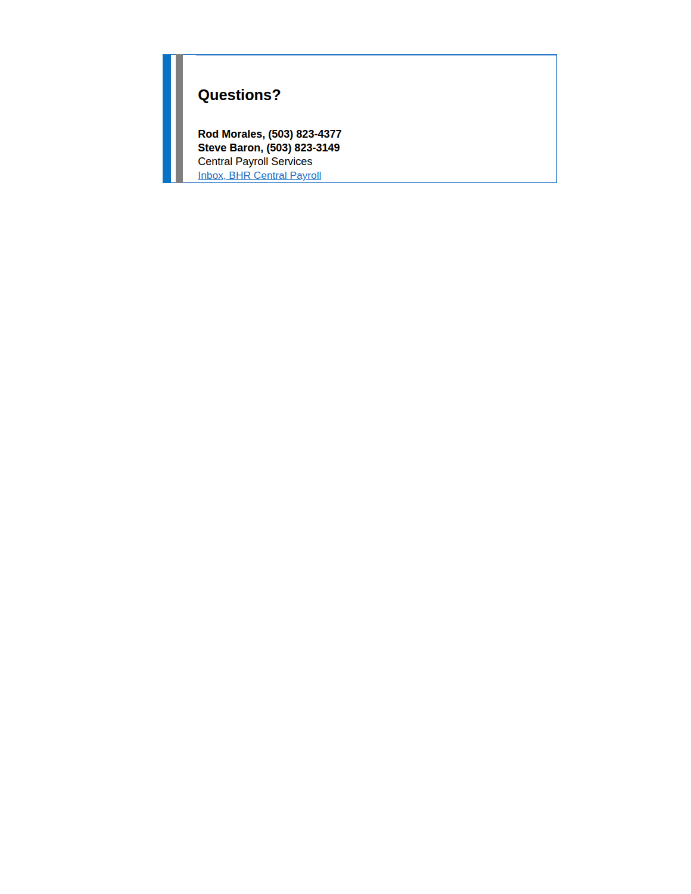Questions?
Rod Morales, (503) 823-4377
Steve Baron, (503) 823-3149
Central Payroll Services
Inbox, BHR Central Payroll